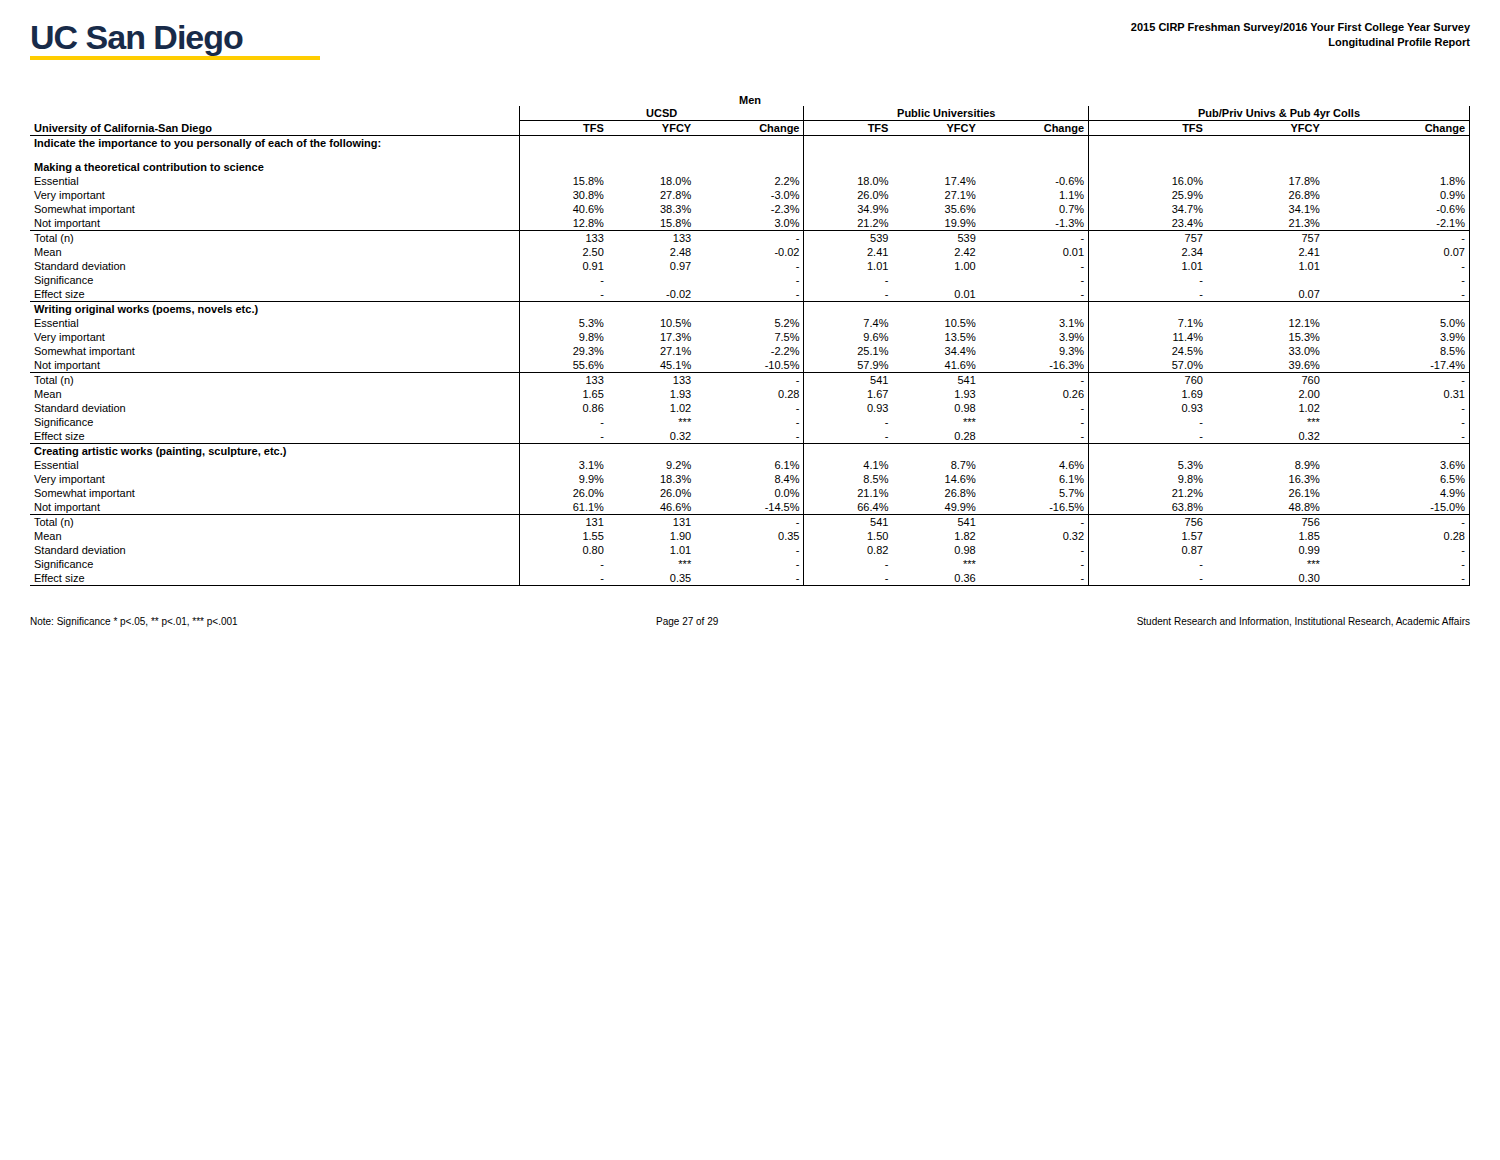UC San Diego
2015 CIRP Freshman Survey/2016 Your First College Year Survey
Longitudinal Profile Report
Men
| | UCSD | Public Universities | Pub/Priv Univs & Pub 4yr Colls |
| --- | --- | --- | --- |
| University of California-San Diego | TFS | YFCY | Change | TFS | YFCY | Change | TFS | YFCY | Change |
| Indicate the importance to you personally of each of the following: | | | | | | | | | |
| Making a theoretical contribution to science | | | | | | | | | |
| Essential | 15.8% | 18.0% | 2.2% | 18.0% | 17.4% | -0.6% | 16.0% | 17.8% | 1.8% |
| Very important | 30.8% | 27.8% | -3.0% | 26.0% | 27.1% | 1.1% | 25.9% | 26.8% | 0.9% |
| Somewhat important | 40.6% | 38.3% | -2.3% | 34.9% | 35.6% | 0.7% | 34.7% | 34.1% | -0.6% |
| Not important | 12.8% | 15.8% | 3.0% | 21.2% | 19.9% | -1.3% | 23.4% | 21.3% | -2.1% |
| Total (n) | 133 | 133 | - | 539 | 539 | - | 757 | 757 | - |
| Mean | 2.50 | 2.48 | -0.02 | 2.41 | 2.42 | 0.01 | 2.34 | 2.41 | 0.07 |
| Standard deviation | 0.91 | 0.97 | - | 1.01 | 1.00 | - | 1.01 | 1.01 | - |
| Significance | - | | - | - | | - | - | | - |
| Effect size | - | -0.02 | - | - | 0.01 | - | - | 0.07 | - |
| Writing original works (poems, novels etc.) | | | | | | | | | |
| Essential | 5.3% | 10.5% | 5.2% | 7.4% | 10.5% | 3.1% | 7.1% | 12.1% | 5.0% |
| Very important | 9.8% | 17.3% | 7.5% | 9.6% | 13.5% | 3.9% | 11.4% | 15.3% | 3.9% |
| Somewhat important | 29.3% | 27.1% | -2.2% | 25.1% | 34.4% | 9.3% | 24.5% | 33.0% | 8.5% |
| Not important | 55.6% | 45.1% | -10.5% | 57.9% | 41.6% | -16.3% | 57.0% | 39.6% | -17.4% |
| Total (n) | 133 | 133 | - | 541 | 541 | - | 760 | 760 | - |
| Mean | 1.65 | 1.93 | 0.28 | 1.67 | 1.93 | 0.26 | 1.69 | 2.00 | 0.31 |
| Standard deviation | 0.86 | 1.02 | - | 0.93 | 0.98 | - | 0.93 | 1.02 | - |
| Significance | - | *** | - | - | *** | - | - | *** | - |
| Effect size | - | 0.32 | - | - | 0.28 | - | - | 0.32 | - |
| Creating artistic works (painting, sculpture, etc.) | | | | | | | | | |
| Essential | 3.1% | 9.2% | 6.1% | 4.1% | 8.7% | 4.6% | 5.3% | 8.9% | 3.6% |
| Very important | 9.9% | 18.3% | 8.4% | 8.5% | 14.6% | 6.1% | 9.8% | 16.3% | 6.5% |
| Somewhat important | 26.0% | 26.0% | 0.0% | 21.1% | 26.8% | 5.7% | 21.2% | 26.1% | 4.9% |
| Not important | 61.1% | 46.6% | -14.5% | 66.4% | 49.9% | -16.5% | 63.8% | 48.8% | -15.0% |
| Total (n) | 131 | 131 | - | 541 | 541 | - | 756 | 756 | - |
| Mean | 1.55 | 1.90 | 0.35 | 1.50 | 1.82 | 0.32 | 1.57 | 1.85 | 0.28 |
| Standard deviation | 0.80 | 1.01 | - | 0.82 | 0.98 | - | 0.87 | 0.99 | - |
| Significance | - | *** | - | - | *** | - | - | *** | - |
| Effect size | - | 0.35 | - | - | 0.36 | - | - | 0.30 | - |
Note: Significance * p<.05, ** p<.01, *** p<.001
Page 27 of 29
Student Research and Information, Institutional Research, Academic Affairs